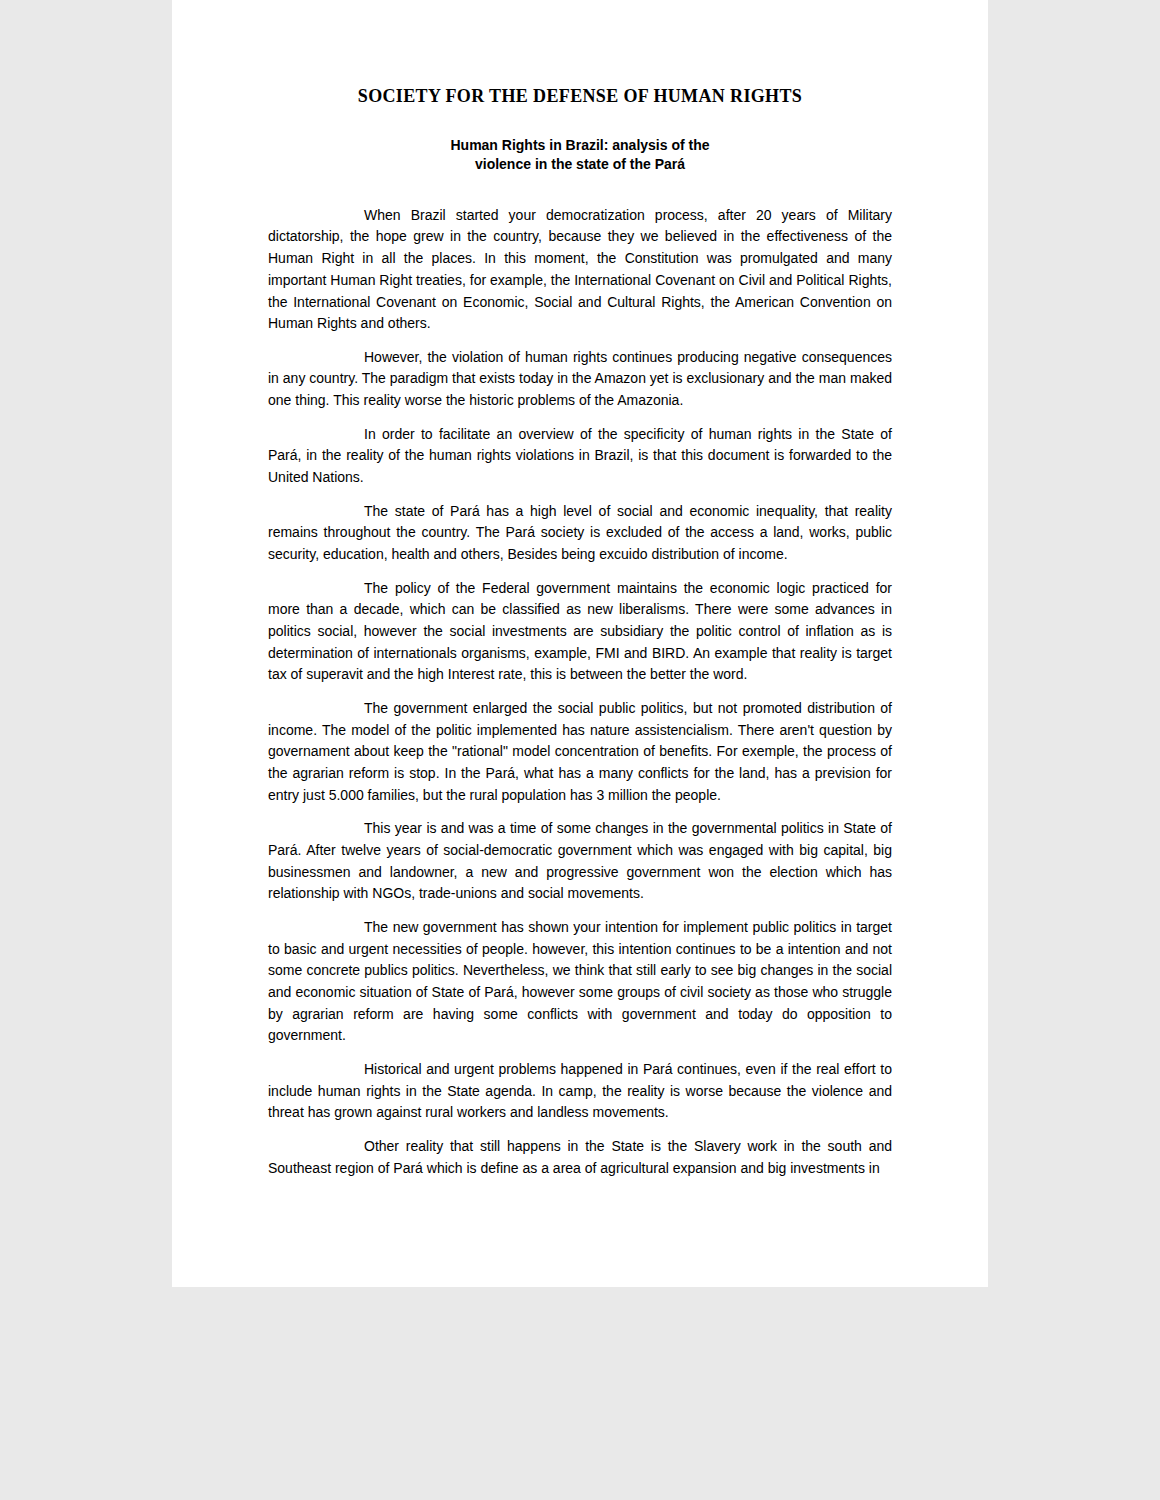Society for the Defense of Human Rights
Human Rights in Brazil: analysis of the
violence in the state of the Pará
When Brazil started your democratization process, after 20 years of Military dictatorship, the hope grew in the country, because they we believed in the effectiveness of the Human Right in all the places. In this moment, the Constitution was promulgated and many important Human Right treaties, for example, the International Covenant on Civil and Political Rights, the International Covenant on Economic, Social and Cultural Rights, the American Convention on Human Rights and others.
However, the violation of human rights continues producing negative consequences in any country. The paradigm that exists today in the Amazon yet is exclusionary and the man maked one thing. This reality worse the historic problems of the Amazonia.
In order to facilitate an overview of the specificity of human rights in the State of Pará, in the reality of the human rights violations in Brazil, is that this document is forwarded to the United Nations.
The state of Pará has a high level of social and economic inequality, that reality remains throughout the country. The Pará society is excluded of the access a land, works, public security, education, health and others, Besides being excuido distribution of income.
The policy of the Federal government maintains the economic logic practiced for more than a decade, which can be classified as new liberalisms. There were some advances in politics social, however the social investments are subsidiary the politic control of inflation as is determination of internationals organisms, example, FMI and BIRD. An example that reality is target tax of superavit and the high Interest rate, this is between the better the word.
The government enlarged the social public politics, but not promoted distribution of income. The model of the politic implemented has nature assistencialism. There aren't question by governament about keep the "rational" model concentration of benefits. For exemple, the process of the agrarian reform is stop. In the Pará, what has a many conflicts for the land, has a prevision for entry just 5.000 families, but the rural population has 3 million the people.
This year is and was a time of some changes in the governmental politics in State of Pará. After twelve years of social-democratic government which was engaged with big capital, big businessmen and landowner, a new and progressive government won the election which has relationship with NGOs, trade-unions and social movements.
The new government has shown your intention for implement public politics in target to basic and urgent necessities of people. however, this intention continues to be a intention and not some concrete publics politics. Nevertheless, we think that still early to see big changes in the social and economic situation of State of Pará, however some groups of civil society as those who struggle by agrarian reform are having some conflicts with government and today do opposition to government.
Historical and urgent problems happened in Pará continues, even if the real effort to include human rights in the State agenda. In camp, the reality is worse because the violence and threat has grown against rural workers and landless movements.
Other reality that still happens in the State is the Slavery work in the south and Southeast region of Pará which is define as a area of agricultural expansion and big investments in